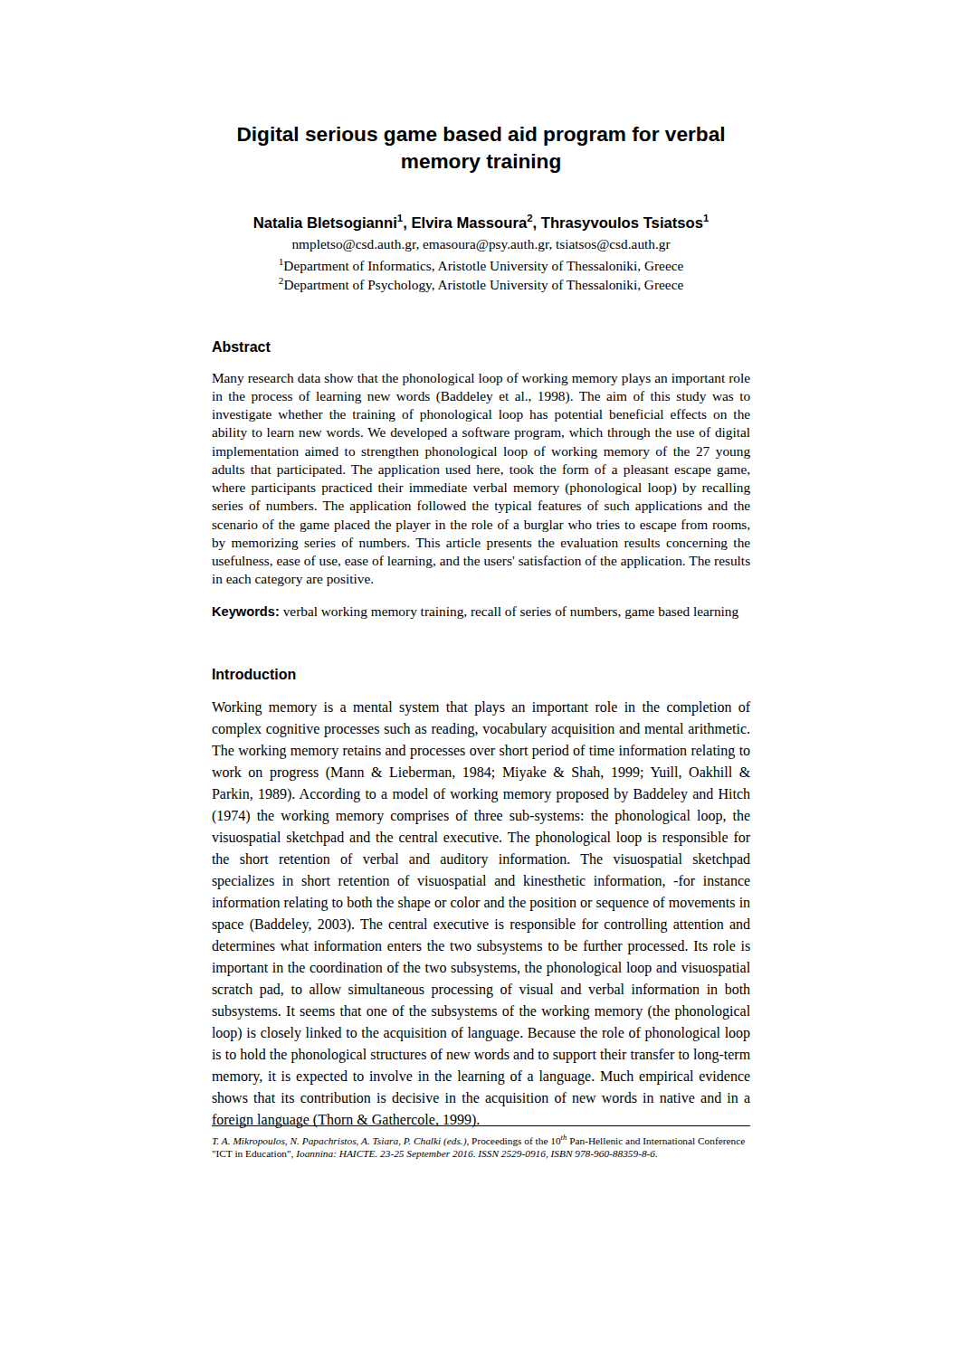Digital serious game based aid program for verbal
memory training
Natalia Bletsogianni1, Elvira Massoura2, Thrasyvoulos Tsiatsos1
nmpletso@csd.auth.gr, emasoura@psy.auth.gr, tsiatsos@csd.auth.gr
1Department of Informatics, Aristotle University of Thessaloniki, Greece
2Department of Psychology, Aristotle University of Thessaloniki, Greece
Abstract
Many research data show that the phonological loop of working memory plays an important role in the process of learning new words (Baddeley et al., 1998). The aim of this study was to investigate whether the training of phonological loop has potential beneficial effects on the ability to learn new words. We developed a software program, which through the use of digital implementation aimed to strengthen phonological loop of working memory of the 27 young adults that participated. The application used here, took the form of a pleasant escape game, where participants practiced their immediate verbal memory (phonological loop) by recalling series of numbers. The application followed the typical features of such applications and the scenario of the game placed the player in the role of a burglar who tries to escape from rooms, by memorizing series of numbers. This article presents the evaluation results concerning the usefulness, ease of use, ease of learning, and the users' satisfaction of the application. The results in each category are positive.
Keywords: verbal working memory training, recall of series of numbers, game based learning
Introduction
Working memory is a mental system that plays an important role in the completion of complex cognitive processes such as reading, vocabulary acquisition and mental arithmetic. The working memory retains and processes over short period of time information relating to work on progress (Mann & Lieberman, 1984; Miyake & Shah, 1999; Yuill, Oakhill & Parkin, 1989). According to a model of working memory proposed by Baddeley and Hitch (1974) the working memory comprises of three sub-systems: the phonological loop, the visuospatial sketchpad and the central executive. The phonological loop is responsible for the short retention of verbal and auditory information. The visuospatial sketchpad specializes in short retention of visuospatial and kinesthetic information, -for instance information relating to both the shape or color and the position or sequence of movements in space (Baddeley, 2003). The central executive is responsible for controlling attention and determines what information enters the two subsystems to be further processed. Its role is important in the coordination of the two subsystems, the phonological loop and visuospatial scratch pad, to allow simultaneous processing of visual and verbal information in both subsystems. It seems that one of the subsystems of the working memory (the phonological loop) is closely linked to the acquisition of language. Because the role of phonological loop is to hold the phonological structures of new words and to support their transfer to long-term memory, it is expected to involve in the learning of a language. Much empirical evidence shows that its contribution is decisive in the acquisition of new words in native and in a foreign language (Thorn & Gathercole, 1999).
T. A. Mikropoulos, N. Papachristos, A. Tsiara, P. Chalki (eds.), Proceedings of the 10th Pan-Hellenic and International Conference "ICT in Education", Ioannina: HAICTE. 23-25 September 2016. ISSN 2529-0916, ISBN 978-960-88359-8-6.